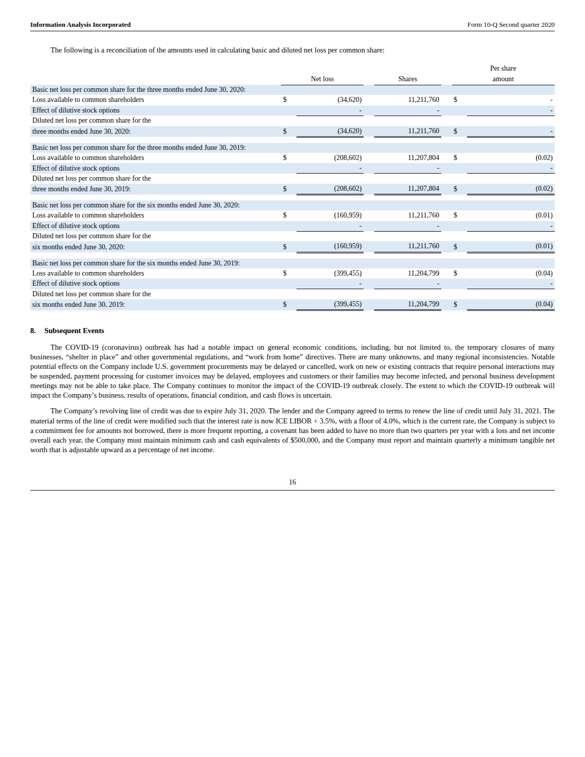Information Analysis Incorporated
Form 10-Q Second quarter 2020
The following is a reconciliation of the amounts used in calculating basic and diluted net loss per common share:
| | | | | | Per share |
| --- | --- | --- | --- | --- | --- |
| | Net loss | | Shares | | amount |
| Basic net loss per common share for the three months ended June 30, 2020: | | | | | | | | |
| Loss available to common shareholders | $ | (34,620) | | 11,211,760 | | $ | | - |
| Effect of dilutive stock options | | - | | - | | | | - |
| Diluted net loss per common share for the | | | | | | | | |
| three months ended June 30, 2020: | $ | (34,620) | | 11,211,760 | | $ | | - |
| Basic net loss per common share for the three months ended June 30, 2019: | | | | | | | | |
| Loss available to common shareholders | $ | (208,602) | | 11,207,804 | | $ | | (0.02) |
| Effect of dilutive stock options | | - | | - | | | | - |
| Diluted net loss per common share for the | | | | | | | | |
| three months ended June 30, 2019: | $ | (208,602) | | 11,207,804 | | $ | | (0.02) |
| Basic net loss per common share for the six months ended June 30, 2020: | | | | | | | | |
| Loss available to common shareholders | $ | (160,959) | | 11,211,760 | | $ | | (0.01) |
| Effect of dilutive stock options | | - | | - | | | | - |
| Diluted net loss per common share for the | | | | | | | | |
| six months ended June 30, 2020: | $ | (160,959) | | 11,211,760 | | $ | | (0.01) |
| Basic net loss per common share for the six months ended June 30, 2019: | | | | | | | | |
| Loss available to common shareholders | $ | (399,455) | | 11,204,799 | | $ | | (0.04) |
| Effect of dilutive stock options | | - | | - | | | | - |
| Diluted net loss per common share for the | | | | | | | | |
| six months ended June 30, 2019: | $ | (399,455) | | 11,204,799 | | $ | | (0.04) |
8. Subsequent Events
The COVID-19 (coronavirus) outbreak has had a notable impact on general economic conditions, including, but not limited to, the temporary closures of many businesses, “shelter in place” and other governmental regulations, and “work from home” directives. There are many unknowns, and many regional inconsistencies. Notable potential effects on the Company include U.S. government procurements may be delayed or cancelled, work on new or existing contracts that require personal interactions may be suspended, payment processing for customer invoices may be delayed, employees and customers or their families may become infected, and personal business development meetings may not be able to take place. The Company continues to monitor the impact of the COVID-19 outbreak closely. The extent to which the COVID-19 outbreak will impact the Company’s business, results of operations, financial condition, and cash flows is uncertain.
The Company’s revolving line of credit was due to expire July 31, 2020. The lender and the Company agreed to terms to renew the line of credit until July 31, 2021. The material terms of the line of credit were modified such that the interest rate is now ICE LIBOR + 3.5%, with a floor of 4.0%, which is the current rate, the Company is subject to a commitment fee for amounts not borrowed, there is more frequent reporting, a covenant has been added to have no more than two quarters per year with a loss and net income overall each year, the Company must maintain minimum cash and cash equivalents of $500,000, and the Company must report and maintain quarterly a minimum tangible net worth that is adjustable upward as a percentage of net income.
16